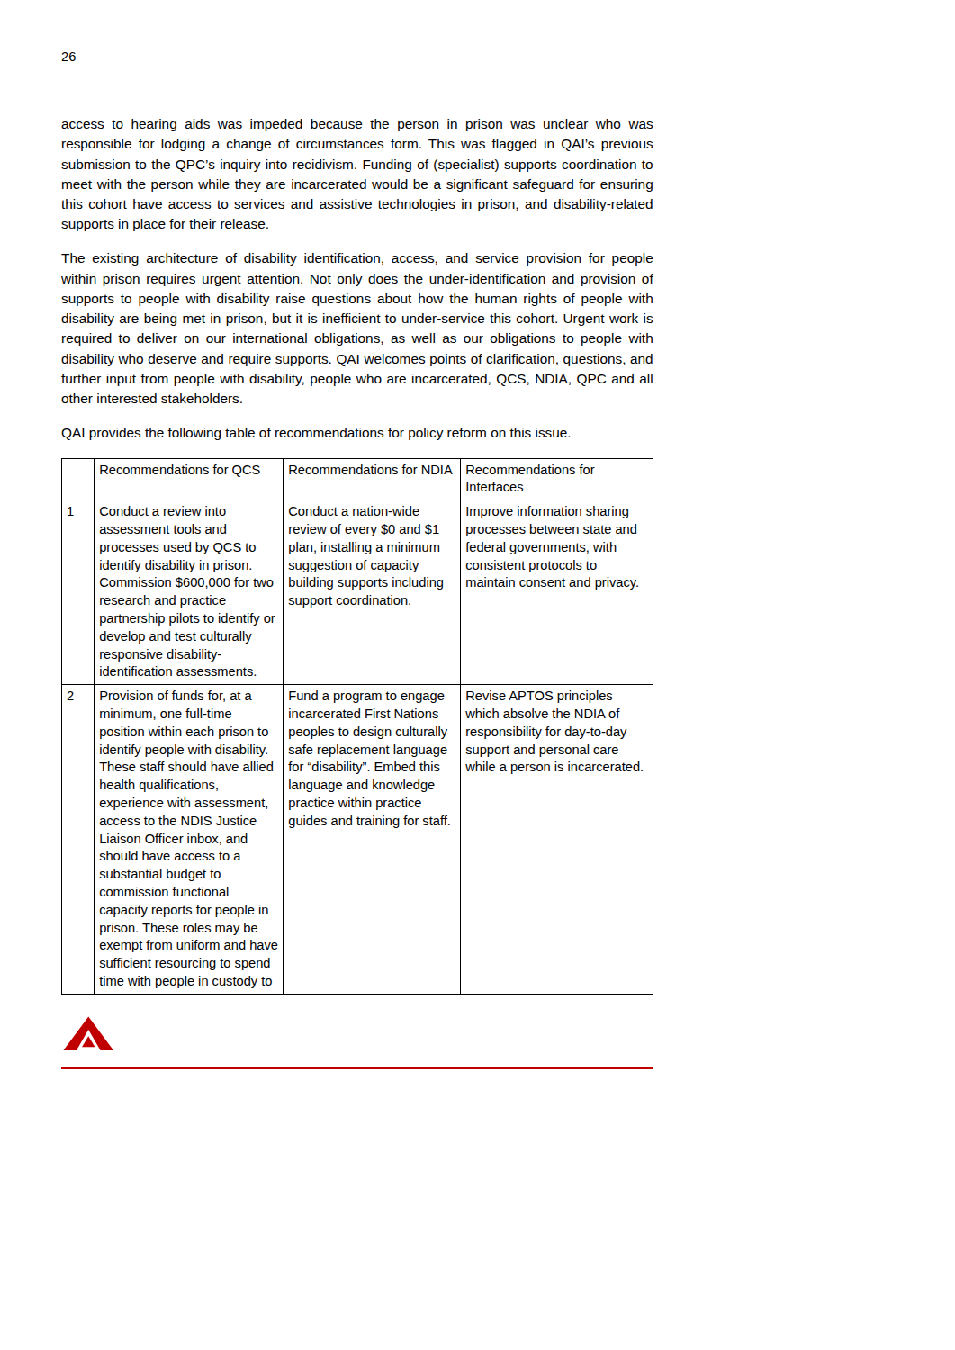26
access to hearing aids was impeded because the person in prison was unclear who was responsible for lodging a change of circumstances form. This was flagged in QAI’s previous submission to the QPC’s inquiry into recidivism. Funding of (specialist) supports coordination to meet with the person while they are incarcerated would be a significant safeguard for ensuring this cohort have access to services and assistive technologies in prison, and disability-related supports in place for their release.
The existing architecture of disability identification, access, and service provision for people within prison requires urgent attention. Not only does the under-identification and provision of supports to people with disability raise questions about how the human rights of people with disability are being met in prison, but it is inefficient to under-service this cohort. Urgent work is required to deliver on our international obligations, as well as our obligations to people with disability who deserve and require supports. QAI welcomes points of clarification, questions, and further input from people with disability, people who are incarcerated, QCS, NDIA, QPC and all other interested stakeholders.
QAI provides the following table of recommendations for policy reform on this issue.
| | Recommendations for QCS | Recommendations for NDIA | Recommendations for Interfaces |
| --- | --- | --- | --- |
| 1 | Conduct a review into assessment tools and processes used by QCS to identify disability in prison. Commission $600,000 for two research and practice partnership pilots to identify or develop and test culturally responsive disability-identification assessments. | Conduct a nation-wide review of every $0 and $1 plan, installing a minimum suggestion of capacity building supports including support coordination. | Improve information sharing processes between state and federal governments, with consistent protocols to maintain consent and privacy. |
| 2 | Provision of funds for, at a minimum, one full-time position within each prison to identify people with disability. These staff should have allied health qualifications, experience with assessment, access to the NDIS Justice Liaison Officer inbox, and should have access to a substantial budget to commission functional capacity reports for people in prison. These roles may be exempt from uniform and have sufficient resourcing to spend time with people in custody to | Fund a program to engage incarcerated First Nations peoples to design culturally safe replacement language for “disability”. Embed this language and knowledge practice within practice guides and training for staff. | Revise APTOS principles which absolve the NDIA of responsibility for day-to-day support and personal care while a person is incarcerated. |